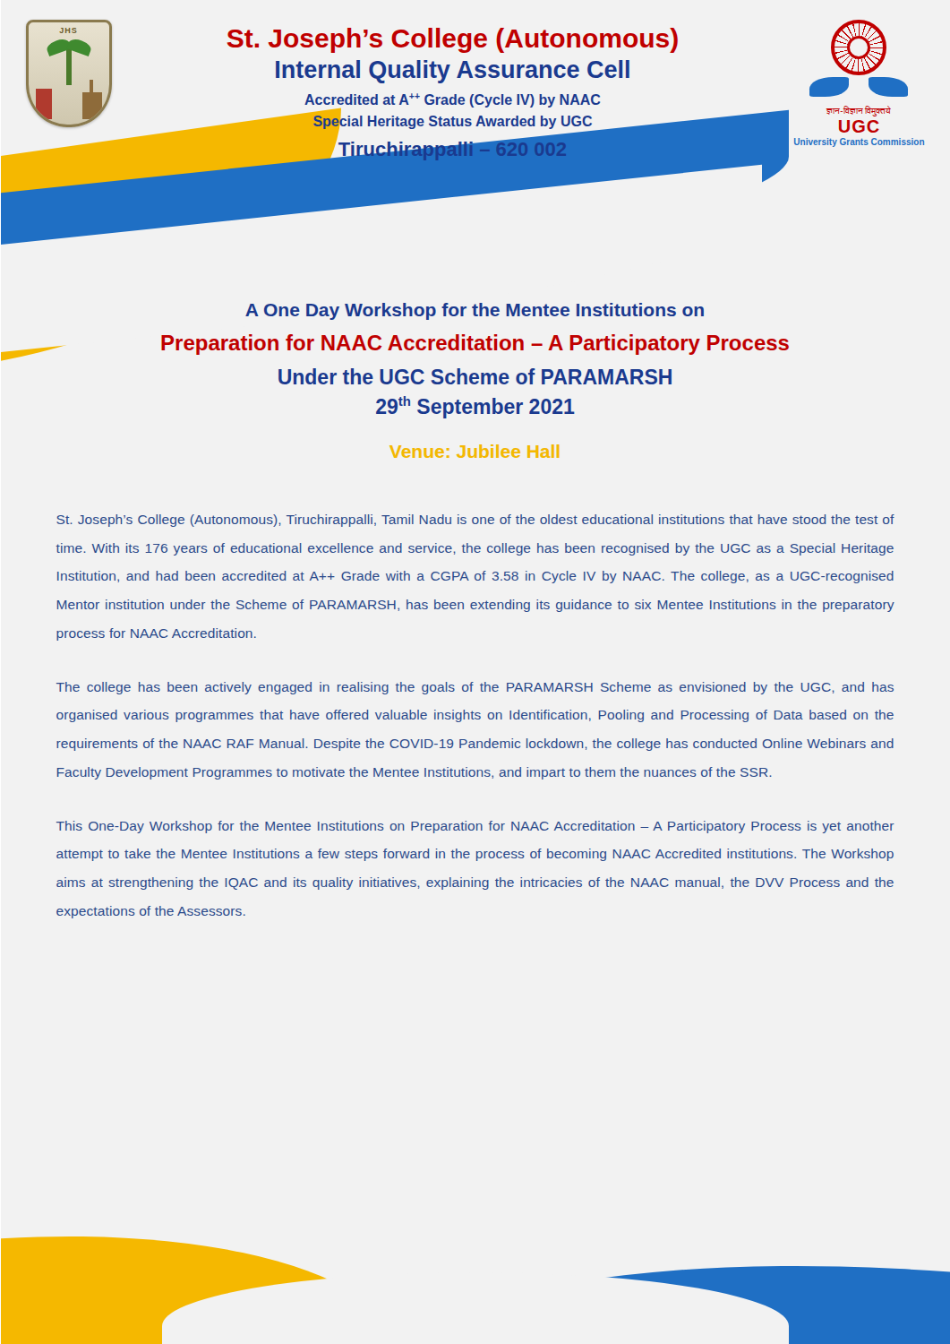St. Joseph’s College (Autonomous)
Internal Quality Assurance Cell
Accredited at A++ Grade (Cycle IV) by NAAC
Special Heritage Status Awarded by UGC
Tiruchirappalli – 620 002
ज्ञान-विज्ञान विमुक्तये
UGC
University Grants Commission
A One Day Workshop for the Mentee Institutions on Preparation for NAAC Accreditation – A Participatory Process Under the UGC Scheme of PARAMARSH 29th September 2021
Venue: Jubilee Hall
St. Joseph’s College (Autonomous), Tiruchirappalli, Tamil Nadu is one of the oldest educational institutions that have stood the test of time. With its 176 years of educational excellence and service, the college has been recognised by the UGC as a Special Heritage Institution, and had been accredited at A++ Grade with a CGPA of 3.58 in Cycle IV by NAAC. The college, as a UGC-recognised Mentor institution under the Scheme of PARAMARSH, has been extending its guidance to six Mentee Institutions in the preparatory process for NAAC Accreditation.
The college has been actively engaged in realising the goals of the PARAMARSH Scheme as envisioned by the UGC, and has organised various programmes that have offered valuable insights on Identification, Pooling and Processing of Data based on the requirements of the NAAC RAF Manual. Despite the COVID-19 Pandemic lockdown, the college has conducted Online Webinars and Faculty Development Programmes to motivate the Mentee Institutions, and impart to them the nuances of the SSR.
This One-Day Workshop for the Mentee Institutions on Preparation for NAAC Accreditation – A Participatory Process is yet another attempt to take the Mentee Institutions a few steps forward in the process of becoming NAAC Accredited institutions. The Workshop aims at strengthening the IQAC and its quality initiatives, explaining the intricacies of the NAAC manual, the DVV Process and the expectations of the Assessors.